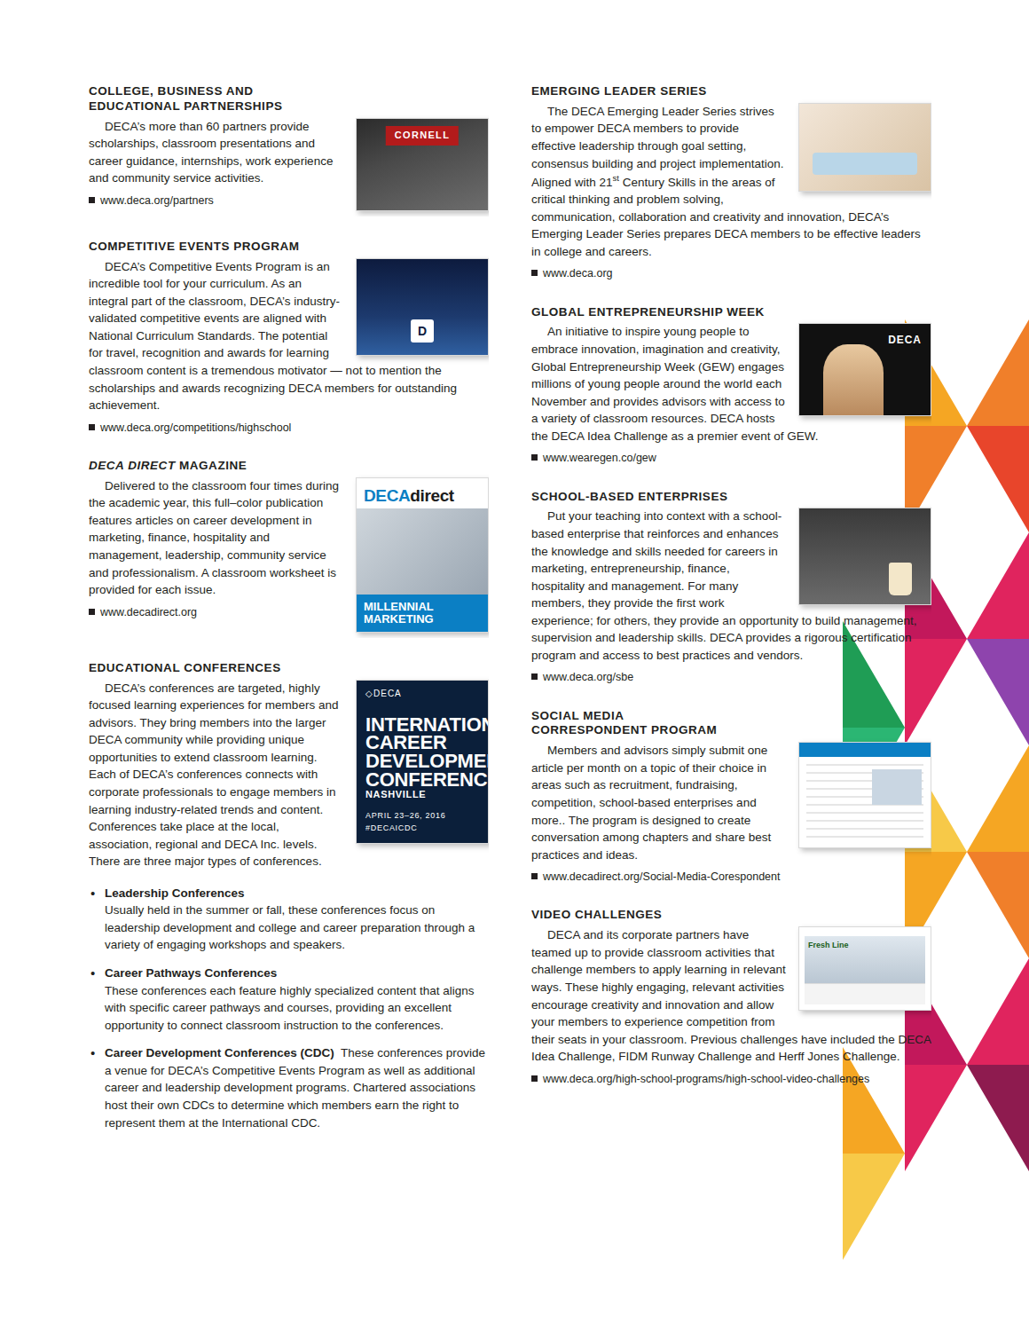College, Business and
Educational Partnerships
CORNELL
DECA’s more than 60 partners provide scholarships, classroom presentations and career guidance, internships, work experience and community service activities.
www.deca.org/partners
Competitive Events Program
D
DECA’s Competitive Events Program is an incredible tool for your curriculum. As an integral part of the classroom, DECA’s industry-validated competitive events are aligned with National Curriculum Standards. The potential for travel, recognition and awards for learning classroom content is a tremendous motivator — not to mention the scholarships and awards recognizing DECA members for outstanding achievement.
www.deca.org/competitions/highschool
DECA Direct Magazine
DECAdirect
MILLENNIAL
MARKETING
Delivered to the classroom four times during the academic year, this full–color publication features articles on career development in marketing, finance, hospitality and management, leadership, community service and professionalism. A classroom worksheet is provided for each issue.
www.decadirect.org
Educational Conferences
◇DECA
INTERNATIONAL
CAREER
DEVELOPMENT
CONFERENCENASHVILLE
APRIL 23–26, 2016 #DECAICDC
DECA’s conferences are targeted, highly focused learning experiences for members and advisors. They bring members into the larger DECA community while providing unique opportunities to extend classroom learning. Each of DECA’s conferences connects with corporate professionals to engage members in learning industry-related trends and content. Conferences take place at the local, association, regional and DECA Inc. levels. There are three major types of conferences.
Leadership Conferences
Usually held in the summer or fall, these conferences focus on leadership development and college and career preparation through a variety of engaging workshops and speakers.
Career Pathways Conferences
These conferences each feature highly specialized content that aligns with specific career pathways and courses, providing an excellent opportunity to connect classroom instruction to the conferences.
Career Development Conferences (CDC) These conferences provide a venue for DECA’s Competitive Events Program as well as additional career and leadership development programs. Chartered associations host their own CDCs to determine which members earn the right to represent them at the International CDC.
Emerging Leader Series
The DECA Emerging Leader Series strives to empower DECA members to provide effective leadership through goal setting, consensus building and project implementation. Aligned with 21st Century Skills in the areas of critical thinking and problem solving, communication, collaboration and creativity and innovation, DECA’s Emerging Leader Series prepares DECA members to be effective leaders in college and careers.
www.deca.org
Global Entrepreneurship Week
DECA
An initiative to inspire young people to embrace innovation, imagination and creativity, Global Entrepreneurship Week (GEW) engages millions of young people around the world each November and provides advisors with access to a variety of classroom resources. DECA hosts the DECA Idea Challenge as a premier event of GEW.
www.wearegen.co/gew
School-based Enterprises
Put your teaching into context with a school-based enterprise that reinforces and enhances the knowledge and skills needed for careers in marketing, entrepreneurship, finance, hospitality and management. For many members, they provide the first work experience; for others, they provide an opportunity to build management, supervision and leadership skills. DECA provides a rigorous certification program and access to best practices and vendors.
www.deca.org/sbe
Social Media
Correspondent Program
Members and advisors simply submit one article per month on a topic of their choice in areas such as recruitment, fundraising, competition, school-based enterprises and more.. The program is designed to create conversation among chapters and share best practices and ideas.
www.decadirect.org/Social-Media-Corespondent
Video Challenges
Fresh Line
DECA and its corporate partners have teamed up to provide classroom activities that challenge members to apply learning in relevant ways. These highly engaging, relevant activities encourage creativity and innovation and allow your members to experience competition from their seats in your classroom. Previous challenges have included the DECA Idea Challenge, FIDM Runway Challenge and Herff Jones Challenge.
www.deca.org/high-school-programs/high-school-video-challenges